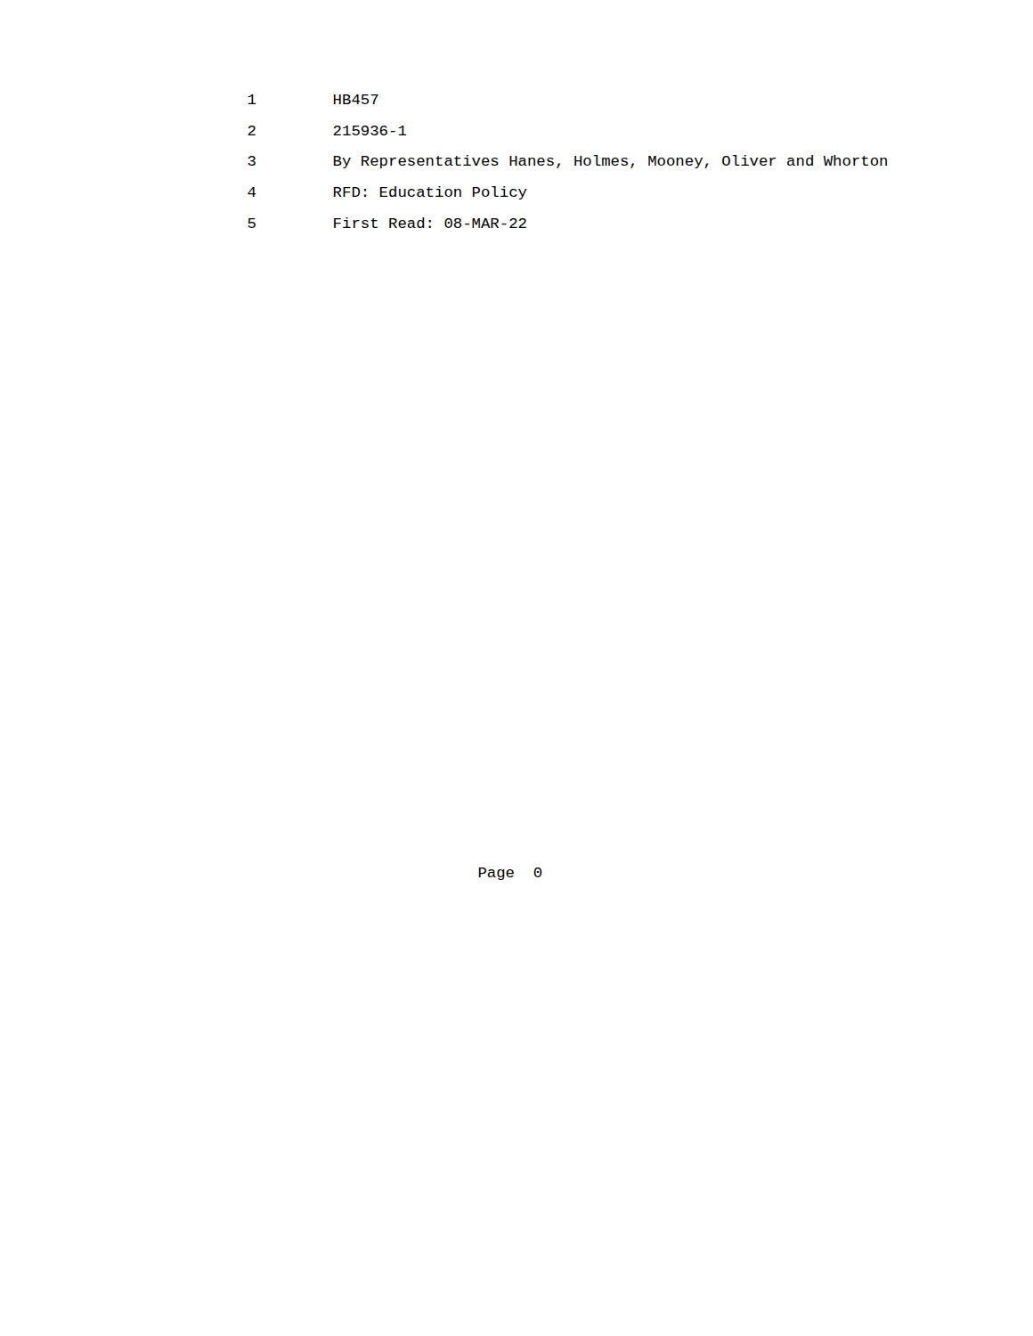HB457
215936-1
By Representatives Hanes, Holmes, Mooney, Oliver and Whorton
RFD: Education Policy
First Read: 08-MAR-22
Page 0